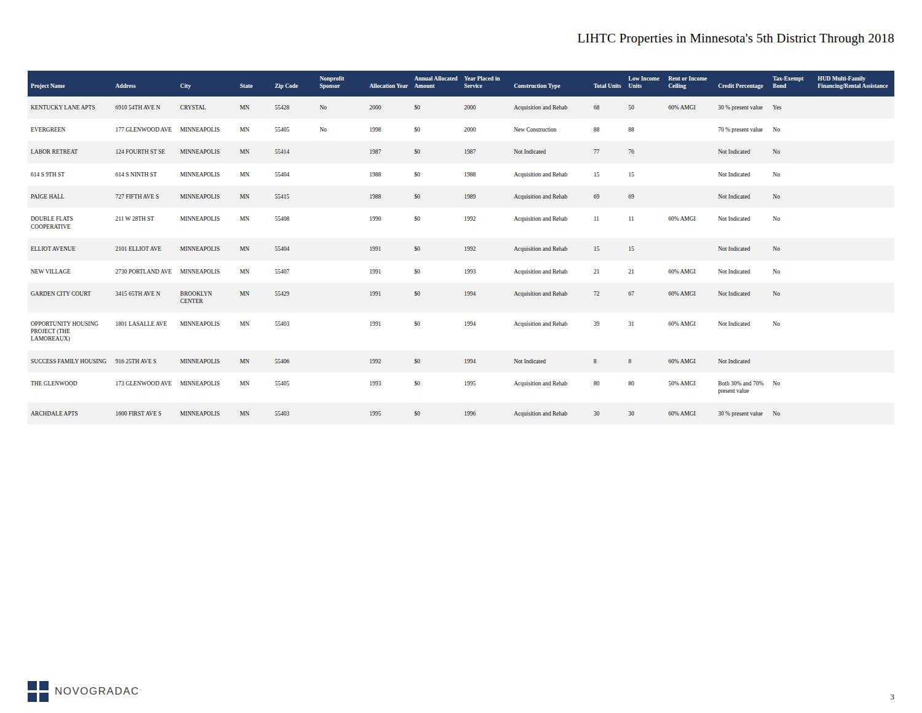LIHTC Properties in Minnesota's 5th District Through 2018
| Project Name | Address | City | State | Zip Code | Nonprofit Sponsor | Allocation Year | Annual Allocated Amount | Year Placed in Service | Construction Type | Total Units | Low Income Units | Rent or Income Ceiling | Credit Percentage | Tax-Exempt Bond | HUD Multi-Family Financing/Rental Assistance |
| --- | --- | --- | --- | --- | --- | --- | --- | --- | --- | --- | --- | --- | --- | --- | --- |
| KENTUCKY LANE APTS | 6910 54TH AVE N | CRYSTAL | MN | 55428 | No | 2000 | $0 | 2000 | Acquisition and Rehab | 68 | 50 | 60% AMGI | 30 % present value | Yes | |
| EVERGREEN | 177 GLENWOOD AVE | MINNEAPOLIS | MN | 55405 | No | 1998 | $0 | 2000 | New Construction | 88 | 88 | | 70 % present value | No | |
| LABOR RETREAT | 124 FOURTH ST SE | MINNEAPOLIS | MN | 55414 | | 1987 | $0 | 1987 | Not Indicated | 77 | 76 | | Not Indicated | No | |
| 614 S 9TH ST | 614 S NINTH ST | MINNEAPOLIS | MN | 55404 | | 1988 | $0 | 1988 | Acquisition and Rehab | 15 | 15 | | Not Indicated | No | |
| PAIGE HALL | 727 FIFTH AVE S | MINNEAPOLIS | MN | 55415 | | 1988 | $0 | 1989 | Acquisition and Rehab | 69 | 69 | | Not Indicated | No | |
| DOUBLE FLATS COOPERATIVE | 211 W 28TH ST | MINNEAPOLIS | MN | 55408 | | 1990 | $0 | 1992 | Acquisition and Rehab | 11 | 11 | 60% AMGI | Not Indicated | No | |
| ELLIOT AVENUE | 2101 ELLIOT AVE | MINNEAPOLIS | MN | 55404 | | 1991 | $0 | 1992 | Acquisition and Rehab | 15 | 15 | | Not Indicated | No | |
| NEW VILLAGE | 2730 PORTLAND AVE | MINNEAPOLIS | MN | 55407 | | 1991 | $0 | 1993 | Acquisition and Rehab | 21 | 21 | 60% AMGI | Not Indicated | No | |
| GARDEN CITY COURT | 3415 65TH AVE N | BROOKLYN CENTER | MN | 55429 | | 1991 | $0 | 1994 | Acquisition and Rehab | 72 | 67 | 60% AMGI | Not Indicated | No | |
| OPPORTUNITY HOUSING PROJECT (THE LAMOREAUX) | 1801 LASALLE AVE | MINNEAPOLIS | MN | 55403 | | 1991 | $0 | 1994 | Acquisition and Rehab | 39 | 31 | 60% AMGI | Not Indicated | No | |
| SUCCESS FAMILY HOUSING | 916 25TH AVE S | MINNEAPOLIS | MN | 55406 | | 1992 | $0 | 1994 | Not Indicated | 8 | 8 | 60% AMGI | Not Indicated | | |
| THE GLENWOOD | 173 GLENWOOD AVE | MINNEAPOLIS | MN | 55405 | | 1993 | $0 | 1995 | Acquisition and Rehab | 80 | 80 | 50% AMGI | Both 30% and 70% present value | No | |
| ARCHDALE APTS | 1600 FIRST AVE S | MINNEAPOLIS | MN | 55403 | | 1995 | $0 | 1996 | Acquisition and Rehab | 30 | 30 | 60% AMGI | 30 % present value | No | |
NOVOGRADAC..
3